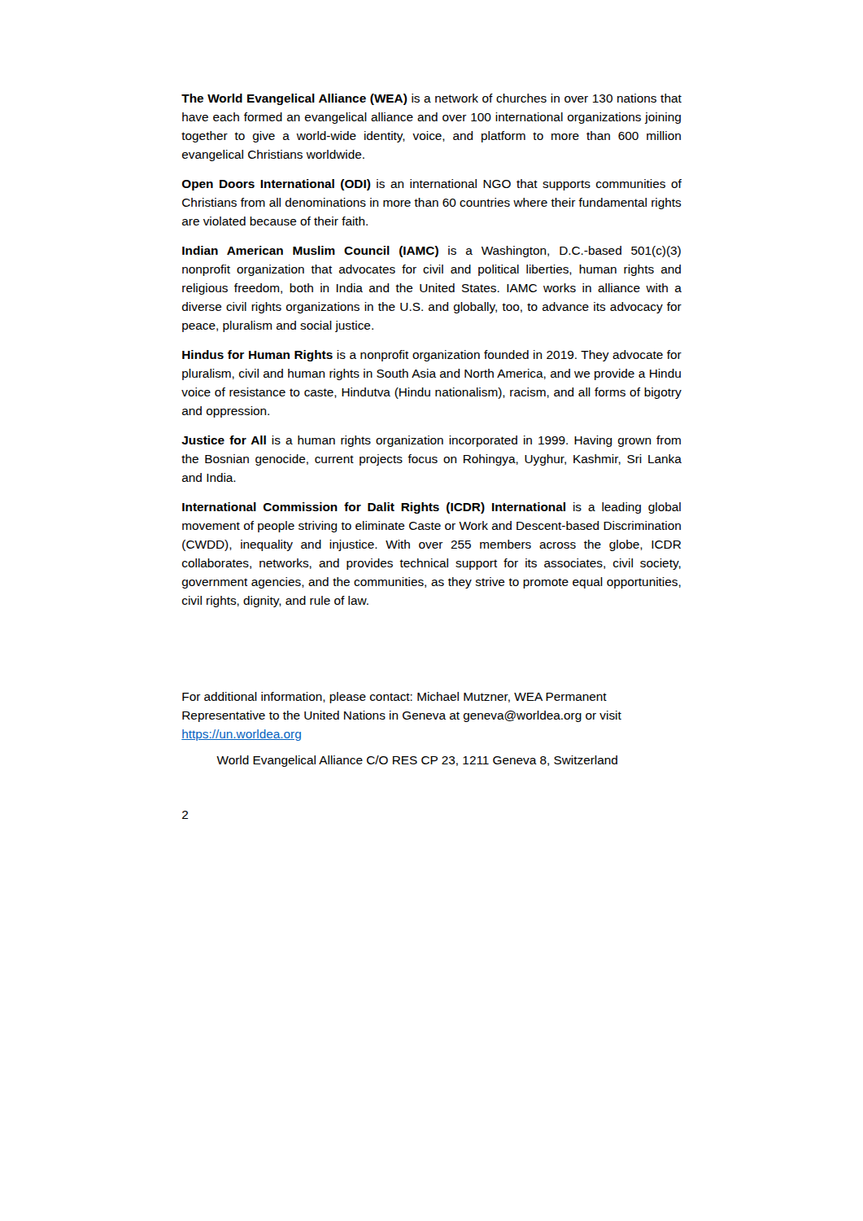The World Evangelical Alliance (WEA) is a network of churches in over 130 nations that have each formed an evangelical alliance and over 100 international organizations joining together to give a world-wide identity, voice, and platform to more than 600 million evangelical Christians worldwide.
Open Doors International (ODI) is an international NGO that supports communities of Christians from all denominations in more than 60 countries where their fundamental rights are violated because of their faith.
Indian American Muslim Council (IAMC) is a Washington, D.C.-based 501(c)(3) nonprofit organization that advocates for civil and political liberties, human rights and religious freedom, both in India and the United States. IAMC works in alliance with a diverse civil rights organizations in the U.S. and globally, too, to advance its advocacy for peace, pluralism and social justice.
Hindus for Human Rights is a nonprofit organization founded in 2019. They advocate for pluralism, civil and human rights in South Asia and North America, and we provide a Hindu voice of resistance to caste, Hindutva (Hindu nationalism), racism, and all forms of bigotry and oppression.
Justice for All is a human rights organization incorporated in 1999. Having grown from the Bosnian genocide, current projects focus on Rohingya, Uyghur, Kashmir, Sri Lanka and India.
International Commission for Dalit Rights (ICDR) International is a leading global movement of people striving to eliminate Caste or Work and Descent-based Discrimination (CWDD), inequality and injustice. With over 255 members across the globe, ICDR collaborates, networks, and provides technical support for its associates, civil society, government agencies, and the communities, as they strive to promote equal opportunities, civil rights, dignity, and rule of law.
For additional information, please contact: Michael Mutzner, WEA Permanent Representative to the United Nations in Geneva at geneva@worldea.org or visit https://un.worldea.org
World Evangelical Alliance C/O RES CP 23, 1211 Geneva 8, Switzerland
2